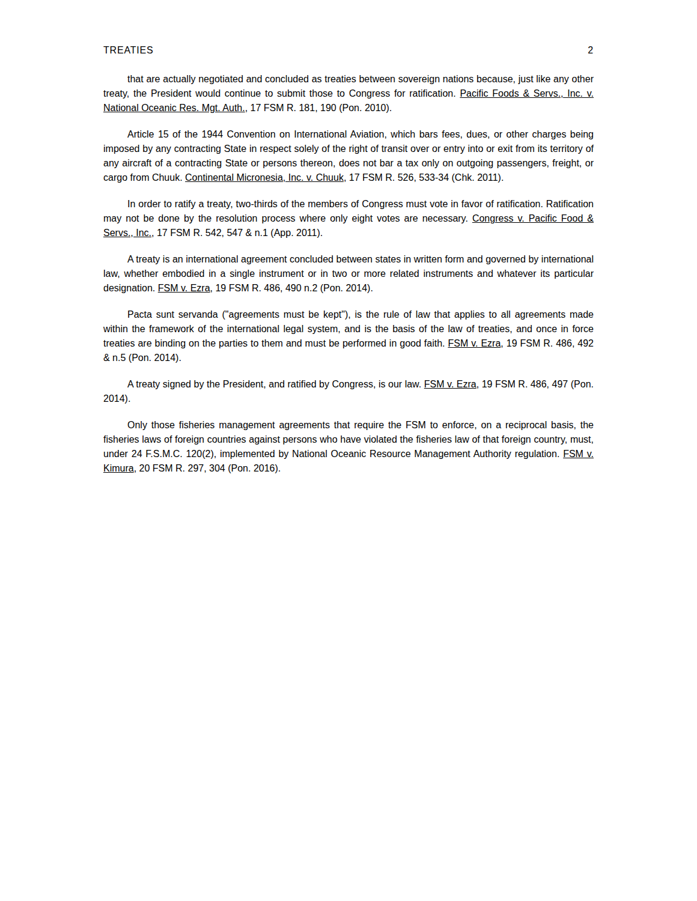TREATIES 2
that are actually negotiated and concluded as treaties between sovereign nations because, just like any other treaty, the President would continue to submit those to Congress for ratification. Pacific Foods & Servs., Inc. v. National Oceanic Res. Mgt. Auth., 17 FSM R. 181, 190 (Pon. 2010).
Article 15 of the 1944 Convention on International Aviation, which bars fees, dues, or other charges being imposed by any contracting State in respect solely of the right of transit over or entry into or exit from its territory of any aircraft of a contracting State or persons thereon, does not bar a tax only on outgoing passengers, freight, or cargo from Chuuk. Continental Micronesia, Inc. v. Chuuk, 17 FSM R. 526, 533-34 (Chk. 2011).
In order to ratify a treaty, two-thirds of the members of Congress must vote in favor of ratification. Ratification may not be done by the resolution process where only eight votes are necessary. Congress v. Pacific Food & Servs., Inc., 17 FSM R. 542, 547 & n.1 (App. 2011).
A treaty is an international agreement concluded between states in written form and governed by international law, whether embodied in a single instrument or in two or more related instruments and whatever its particular designation. FSM v. Ezra, 19 FSM R. 486, 490 n.2 (Pon. 2014).
Pacta sunt servanda ("agreements must be kept"), is the rule of law that applies to all agreements made within the framework of the international legal system, and is the basis of the law of treaties, and once in force treaties are binding on the parties to them and must be performed in good faith. FSM v. Ezra, 19 FSM R. 486, 492 & n.5 (Pon. 2014).
A treaty signed by the President, and ratified by Congress, is our law. FSM v. Ezra, 19 FSM R. 486, 497 (Pon. 2014).
Only those fisheries management agreements that require the FSM to enforce, on a reciprocal basis, the fisheries laws of foreign countries against persons who have violated the fisheries law of that foreign country, must, under 24 F.S.M.C. 120(2), implemented by National Oceanic Resource Management Authority regulation. FSM v. Kimura, 20 FSM R. 297, 304 (Pon. 2016).